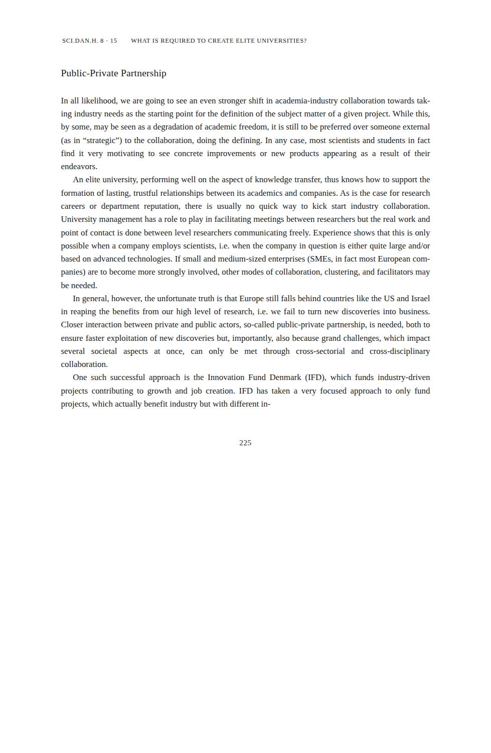sci.dan.h. 8 · 15 What is required to create elite universities?
Public-Private Partnership
In all likelihood, we are going to see an even stronger shift in academia-industry collaboration towards taking industry needs as the starting point for the definition of the subject matter of a given project. While this, by some, may be seen as a degradation of academic freedom, it is still to be preferred over someone external (as in “strategic”) to the collaboration, doing the defining. In any case, most scientists and students in fact find it very motivating to see concrete improvements or new products appearing as a result of their endeavors.
An elite university, performing well on the aspect of knowledge transfer, thus knows how to support the formation of lasting, trustful relationships between its academics and companies. As is the case for research careers or department reputation, there is usually no quick way to kick start industry collaboration. University management has a role to play in facilitating meetings between researchers but the real work and point of contact is done between level researchers communicating freely. Experience shows that this is only possible when a company employs scientists, i.e. when the company in question is either quite large and/or based on advanced technologies. If small and medium-sized enterprises (SMEs, in fact most European companies) are to become more strongly involved, other modes of collaboration, clustering, and facilitators may be needed.
In general, however, the unfortunate truth is that Europe still falls behind countries like the US and Israel in reaping the benefits from our high level of research, i.e. we fail to turn new discoveries into business. Closer interaction between private and public actors, so-called public-private partnership, is needed, both to ensure faster exploitation of new discoveries but, importantly, also because grand challenges, which impact several societal aspects at once, can only be met through cross-sectorial and cross-disciplinary collaboration.
One such successful approach is the Innovation Fund Denmark (IFD), which funds industry-driven projects contributing to growth and job creation. IFD has taken a very focused approach to only fund projects, which actually benefit industry but with different in-
225